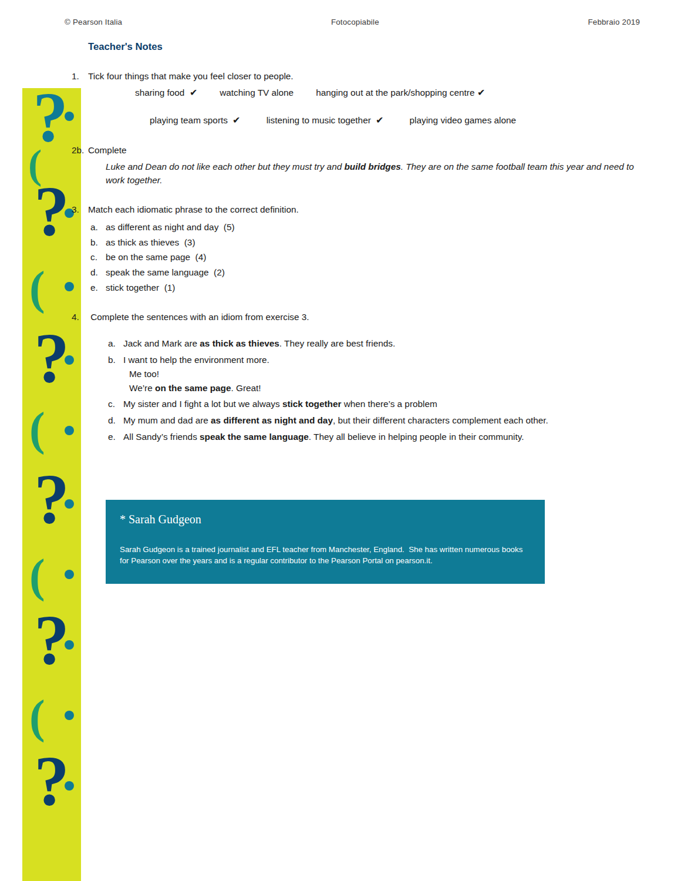© Pearson Italia Fotocopiabile Febbraio 2019
?
(
?
(
?
(
?
(
?
(
?
Teacher's Notes
1. Tick four things that make you feel closer to people.
sharing food ✔ watching TV alone hanging out at the park/shopping centre ✔
playing team sports ✔ listening to music together ✔ playing video games alone
2b. Complete
Luke and Dean do not like each other but they must try and build bridges. They are on the same football team this year and need to work together.
3. Match each idiomatic phrase to the correct definition.
a. as different as night and day (5)
b. as thick as thieves (3)
c. be on the same page (4)
d. speak the same language (2)
e. stick together (1)
4. Complete the sentences with an idiom from exercise 3.
a. Jack and Mark are as thick as thieves. They really are best friends.
b. I want to help the environment more. Me too! We’re on the same page. Great!
c. My sister and I fight a lot but we always stick together when there’s a problem
d. My mum and dad are as different as night and day, but their different characters complement each other.
e. All Sandy’s friends speak the same language. They all believe in helping people in their community.
* Sarah Gudgeon
Sarah Gudgeon is a trained journalist and EFL teacher from Manchester, England. She has written numerous books for Pearson over the years and is a regular contributor to the Pearson Portal on pearson.it.